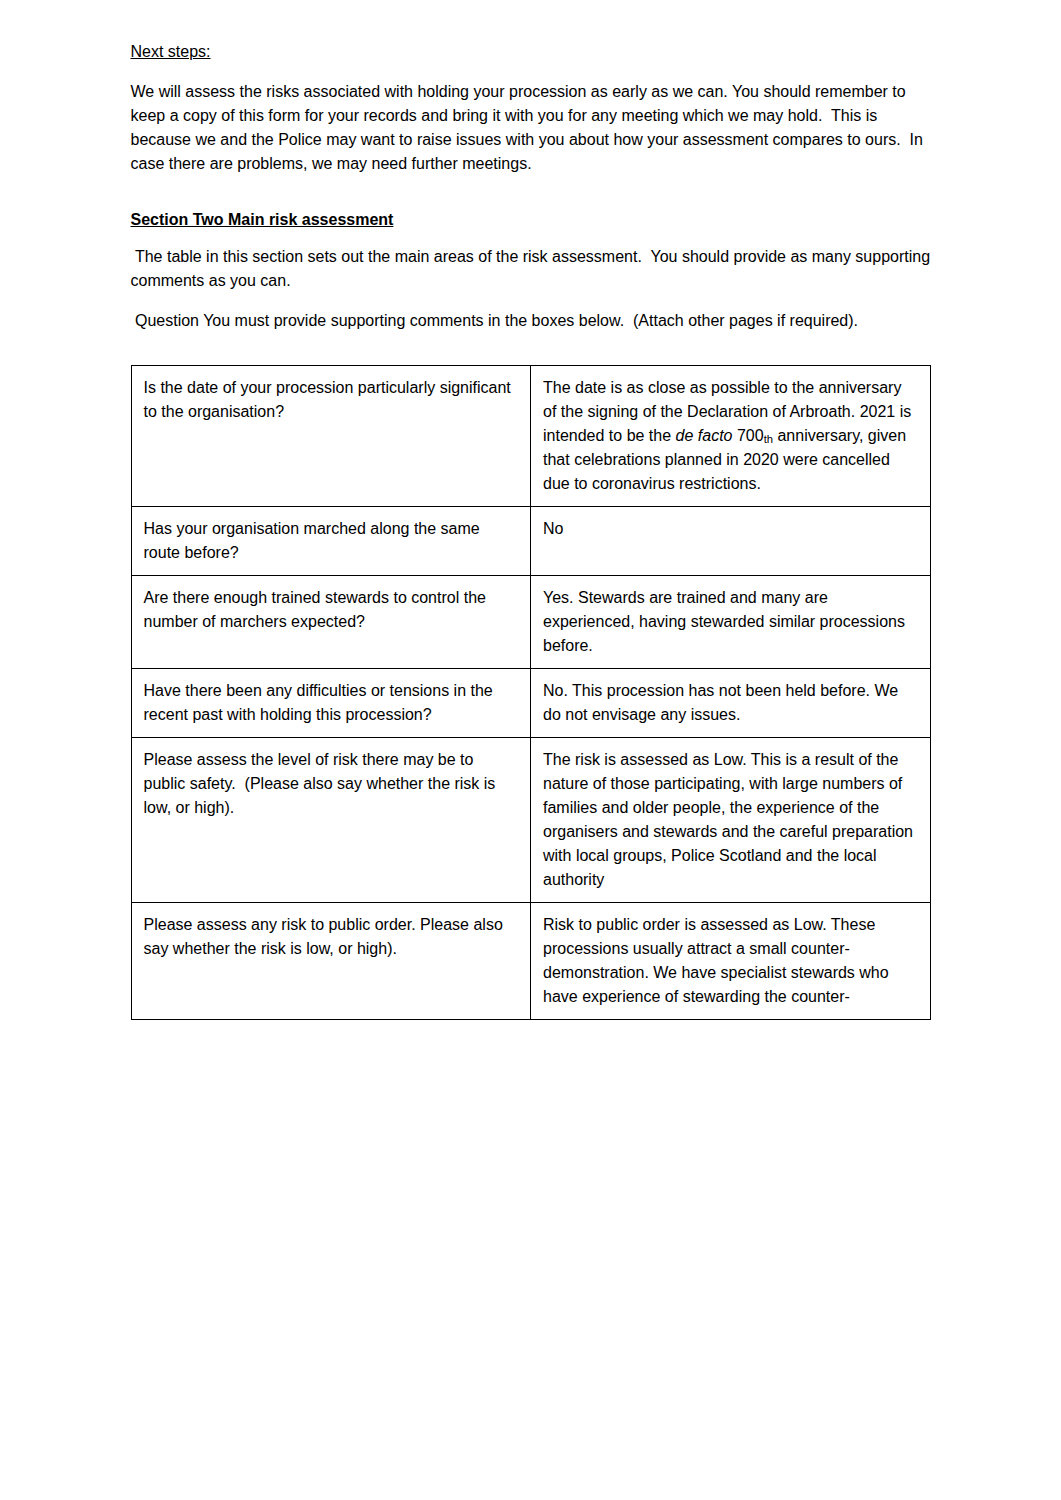Next steps:
We will assess the risks associated with holding your procession as early as we can. You should remember to keep a copy of this form for your records and bring it with you for any meeting which we may hold. This is because we and the Police may want to raise issues with you about how your assessment compares to ours. In case there are problems, we may need further meetings.
Section Two Main risk assessment
The table in this section sets out the main areas of the risk assessment. You should provide as many supporting comments as you can.
Question You must provide supporting comments in the boxes below. (Attach other pages if required).
| Is the date of your procession particularly significant to the organisation? | The date is as close as possible to the anniversary of the signing of the Declaration of Arbroath. 2021 is intended to be the de facto 700 th anniversary, given that celebrations planned in 2020 were cancelled due to coronavirus restrictions. |
| Has your organisation marched along the same route before? | No |
| Are there enough trained stewards to control the number of marchers expected? | Yes. Stewards are trained and many are experienced, having stewarded similar processions before. |
| Have there been any difficulties or tensions in the recent past with holding this procession? | No. This procession has not been held before. We do not envisage any issues. |
| Please assess the level of risk there may be to public safety. (Please also say whether the risk is low, or high). | The risk is assessed as Low. This is a result of the nature of those participating, with large numbers of families and older people, the experience of the organisers and stewards and the careful preparation with local groups, Police Scotland and the local authority |
| Please assess any risk to public order. Please also say whether the risk is low, or high). | Risk to public order is assessed as Low. These processions usually attract a small counter-demonstration. We have specialist stewards who have experience of stewarding the counter- |